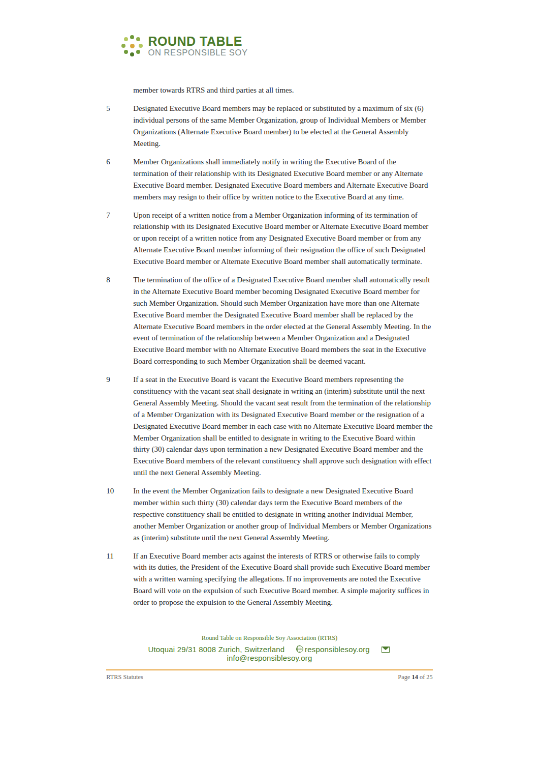ROUND TABLE
ON RESPONSIBLE SOY
member towards RTRS and third parties at all times.
5 Designated Executive Board members may be replaced or substituted by a maximum of six (6) individual persons of the same Member Organization, group of Individual Members or Member Organizations (Alternate Executive Board member) to be elected at the General Assembly Meeting.
6 Member Organizations shall immediately notify in writing the Executive Board of the termination of their relationship with its Designated Executive Board member or any Alternate Executive Board member. Designated Executive Board members and Alternate Executive Board members may resign to their office by written notice to the Executive Board at any time.
7 Upon receipt of a written notice from a Member Organization informing of its termination of relationship with its Designated Executive Board member or Alternate Executive Board member or upon receipt of a written notice from any Designated Executive Board member or from any Alternate Executive Board member informing of their resignation the office of such Designated Executive Board member or Alternate Executive Board member shall automatically terminate.
8 The termination of the office of a Designated Executive Board member shall automatically result in the Alternate Executive Board member becoming Designated Executive Board member for such Member Organization. Should such Member Organization have more than one Alternate Executive Board member the Designated Executive Board member shall be replaced by the Alternate Executive Board members in the order elected at the General Assembly Meeting. In the event of termination of the relationship between a Member Organization and a Designated Executive Board member with no Alternate Executive Board members the seat in the Executive Board corresponding to such Member Organization shall be deemed vacant.
9 If a seat in the Executive Board is vacant the Executive Board members representing the constituency with the vacant seat shall designate in writing an (interim) substitute until the next General Assembly Meeting. Should the vacant seat result from the termination of the relationship of a Member Organization with its Designated Executive Board member or the resignation of a Designated Executive Board member in each case with no Alternate Executive Board member the Member Organization shall be entitled to designate in writing to the Executive Board within thirty (30) calendar days upon termination a new Designated Executive Board member and the Executive Board members of the relevant constituency shall approve such designation with effect until the next General Assembly Meeting.
10 In the event the Member Organization fails to designate a new Designated Executive Board member within such thirty (30) calendar days term the Executive Board members of the respective constituency shall be entitled to designate in writing another Individual Member, another Member Organization or another group of Individual Members or Member Organizations as (interim) substitute until the next General Assembly Meeting.
11 If an Executive Board member acts against the interests of RTRS or otherwise fails to comply with its duties, the President of the Executive Board shall provide such Executive Board member with a written warning specifying the allegations. If no improvements are noted the Executive Board will vote on the expulsion of such Executive Board member. A simple majority suffices in order to propose the expulsion to the General Assembly Meeting.
Round Table on Responsible Soy Association (RTRS)
Utoquai 29/31 8008 Zurich, Switzerland responsiblesoy.org info@responsiblesoy.org
RTRS Statutes Page 14 of 25